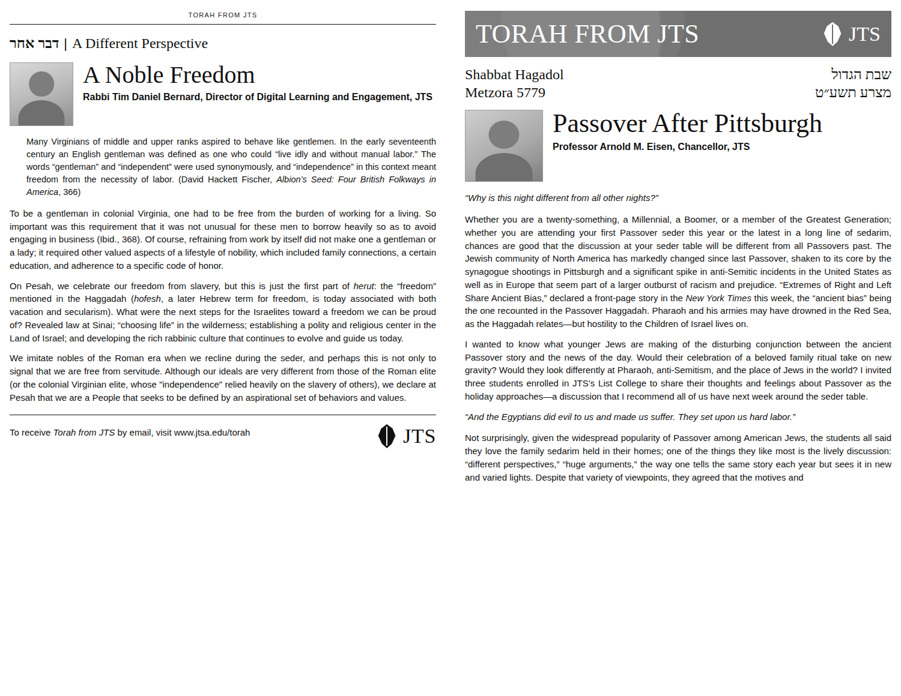Torah from JTS
דבר אחר|A Different Perspective
A Noble Freedom
Rabbi Tim Daniel Bernard, Director of Digital Learning and Engagement, JTS
Many Virginians of middle and upper ranks aspired to behave like gentlemen. In the early seventeenth century an English gentleman was defined as one who could “live idly and without manual labor.” The words “gentleman” and “independent” were used synonymously, and “independence” in this context meant freedom from the necessity of labor. (David Hackett Fischer, Albion’s Seed: Four British Folkways in America, 366)
To be a gentleman in colonial Virginia, one had to be free from the burden of working for a living. So important was this requirement that it was not unusual for these men to borrow heavily so as to avoid engaging in business (Ibid., 368). Of course, refraining from work by itself did not make one a gentleman or a lady; it required other valued aspects of a lifestyle of nobility, which included family connections, a certain education, and adherence to a specific code of honor.
On Pesah, we celebrate our freedom from slavery, but this is just the first part of herut: the “freedom” mentioned in the Haggadah (hofesh, a later Hebrew term for freedom, is today associated with both vacation and secularism). What were the next steps for the Israelites toward a freedom we can be proud of? Revealed law at Sinai; “choosing life” in the wilderness; establishing a polity and religious center in the Land of Israel; and developing the rich rabbinic culture that continues to evolve and guide us today.
We imitate nobles of the Roman era when we recline during the seder, and perhaps this is not only to signal that we are free from servitude. Although our ideals are very different from those of the Roman elite (or the colonial Virginian elite, whose "independence" relied heavily on the slavery of others), we declare at Pesah that we are a People that seeks to be defined by an aspirational set of behaviors and values.
To receive Torah from JTS by email, visit www.jtsa.edu/torah
JTS
TORAH FROM JTS JTS
Shabbat Hagadol
Metzora 5779
שבת הגדול
מצרע תשע״ט
Passover After Pittsburgh
Professor Arnold M. Eisen, Chancellor, JTS
“Why is this night different from all other nights?”
Whether you are a twenty-something, a Millennial, a Boomer, or a member of the Greatest Generation; whether you are attending your first Passover seder this year or the latest in a long line of sedarim, chances are good that the discussion at your seder table will be different from all Passovers past. The Jewish community of North America has markedly changed since last Passover, shaken to its core by the synagogue shootings in Pittsburgh and a significant spike in anti-Semitic incidents in the United States as well as in Europe that seem part of a larger outburst of racism and prejudice. “Extremes of Right and Left Share Ancient Bias,” declared a front-page story in the New York Times this week, the “ancient bias” being the one recounted in the Passover Haggadah. Pharaoh and his armies may have drowned in the Red Sea, as the Haggadah relates—but hostility to the Children of Israel lives on.
I wanted to know what younger Jews are making of the disturbing conjunction between the ancient Passover story and the news of the day. Would their celebration of a beloved family ritual take on new gravity? Would they look differently at Pharaoh, anti-Semitism, and the place of Jews in the world? I invited three students enrolled in JTS’s List College to share their thoughts and feelings about Passover as the holiday approaches—a discussion that I recommend all of us have next week around the seder table.
“And the Egyptians did evil to us and made us suffer. They set upon us hard labor.”
Not surprisingly, given the widespread popularity of Passover among American Jews, the students all said they love the family sedarim held in their homes; one of the things they like most is the lively discussion: “different perspectives,” “huge arguments,” the way one tells the same story each year but sees it in new and varied lights. Despite that variety of viewpoints, they agreed that the motives and